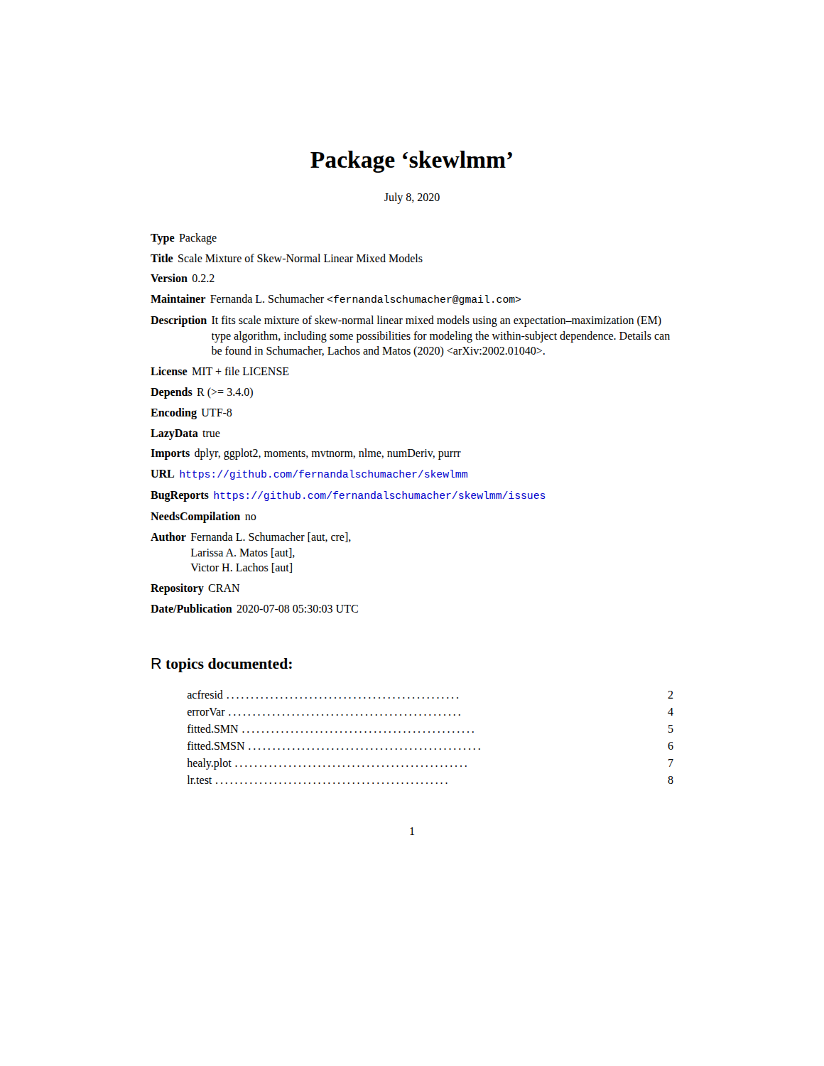Package ‘skewlmm’
July 8, 2020
Type
Package
Title
Scale Mixture of Skew-Normal Linear Mixed Models
Version
0.2.2
Maintainer
Fernanda L. Schumacher <fernandalschumacher@gmail.com>
Description
It fits scale mixture of skew-normal linear mixed models using an expecta­tion–maximization (EM) type algorithm, including some possibilities for modeling the within-subject dependence. Details can be found in Schumacher, Lachos and Matos (2020) <arXiv:2002.01040>.
License
MIT + file LICENSE
Depends
R (>= 3.4.0)
Encoding
UTF-8
LazyData
true
Imports
dplyr, ggplot2, moments, mvtnorm, nlme, numDeriv, purrr
URL
https://github.com/fernandalschumacher/skewlmm
BugReports
https://github.com/fernandalschumacher/skewlmm/issues
NeedsCompilation
no
Author
Fernanda L. Schumacher [aut, cre],
Larissa A. Matos [aut],
Victor H. Lachos [aut]
Repository
CRAN
Date/Publication
2020-07-08 05:30:03 UTC
R topics documented:
acfresid................................................ 2
errorVar................................................ 4
fitted.SMN................................................ 5
fitted.SMSN................................................ 6
healy.plot................................................ 7
lr.test................................................ 8
1